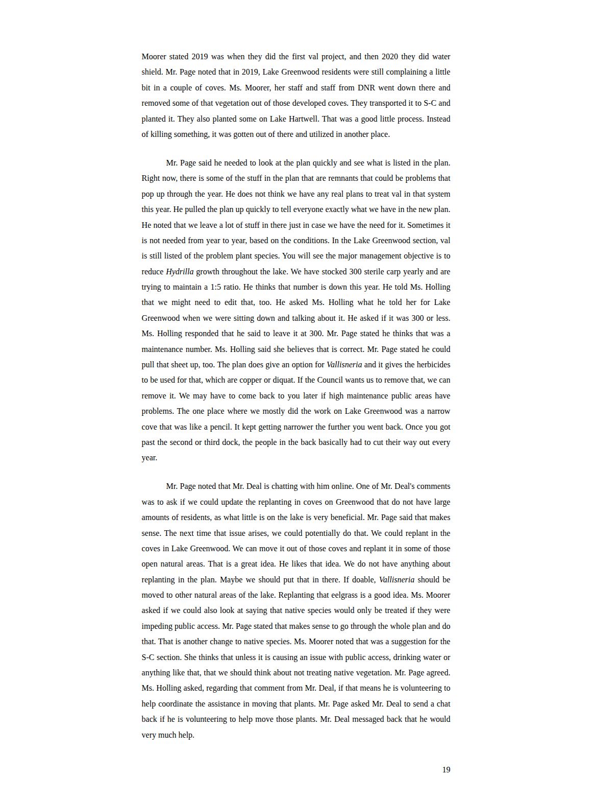Moorer stated 2019 was when they did the first val project, and then 2020 they did water shield. Mr. Page noted that in 2019, Lake Greenwood residents were still complaining a little bit in a couple of coves. Ms. Moorer, her staff and staff from DNR went down there and removed some of that vegetation out of those developed coves. They transported it to S-C and planted it. They also planted some on Lake Hartwell. That was a good little process. Instead of killing something, it was gotten out of there and utilized in another place.
Mr. Page said he needed to look at the plan quickly and see what is listed in the plan. Right now, there is some of the stuff in the plan that are remnants that could be problems that pop up through the year. He does not think we have any real plans to treat val in that system this year. He pulled the plan up quickly to tell everyone exactly what we have in the new plan. He noted that we leave a lot of stuff in there just in case we have the need for it. Sometimes it is not needed from year to year, based on the conditions. In the Lake Greenwood section, val is still listed of the problem plant species. You will see the major management objective is to reduce Hydrilla growth throughout the lake. We have stocked 300 sterile carp yearly and are trying to maintain a 1:5 ratio. He thinks that number is down this year. He told Ms. Holling that we might need to edit that, too. He asked Ms. Holling what he told her for Lake Greenwood when we were sitting down and talking about it. He asked if it was 300 or less. Ms. Holling responded that he said to leave it at 300. Mr. Page stated he thinks that was a maintenance number. Ms. Holling said she believes that is correct. Mr. Page stated he could pull that sheet up, too. The plan does give an option for Vallisneria and it gives the herbicides to be used for that, which are copper or diquat. If the Council wants us to remove that, we can remove it. We may have to come back to you later if high maintenance public areas have problems. The one place where we mostly did the work on Lake Greenwood was a narrow cove that was like a pencil. It kept getting narrower the further you went back. Once you got past the second or third dock, the people in the back basically had to cut their way out every year.
Mr. Page noted that Mr. Deal is chatting with him online. One of Mr. Deal's comments was to ask if we could update the replanting in coves on Greenwood that do not have large amounts of residents, as what little is on the lake is very beneficial. Mr. Page said that makes sense. The next time that issue arises, we could potentially do that. We could replant in the coves in Lake Greenwood. We can move it out of those coves and replant it in some of those open natural areas. That is a great idea. He likes that idea. We do not have anything about replanting in the plan. Maybe we should put that in there. If doable, Vallisneria should be moved to other natural areas of the lake. Replanting that eelgrass is a good idea. Ms. Moorer asked if we could also look at saying that native species would only be treated if they were impeding public access. Mr. Page stated that makes sense to go through the whole plan and do that. That is another change to native species. Ms. Moorer noted that was a suggestion for the S-C section. She thinks that unless it is causing an issue with public access, drinking water or anything like that, that we should think about not treating native vegetation. Mr. Page agreed. Ms. Holling asked, regarding that comment from Mr. Deal, if that means he is volunteering to help coordinate the assistance in moving that plants. Mr. Page asked Mr. Deal to send a chat back if he is volunteering to help move those plants. Mr. Deal messaged back that he would very much help.
19